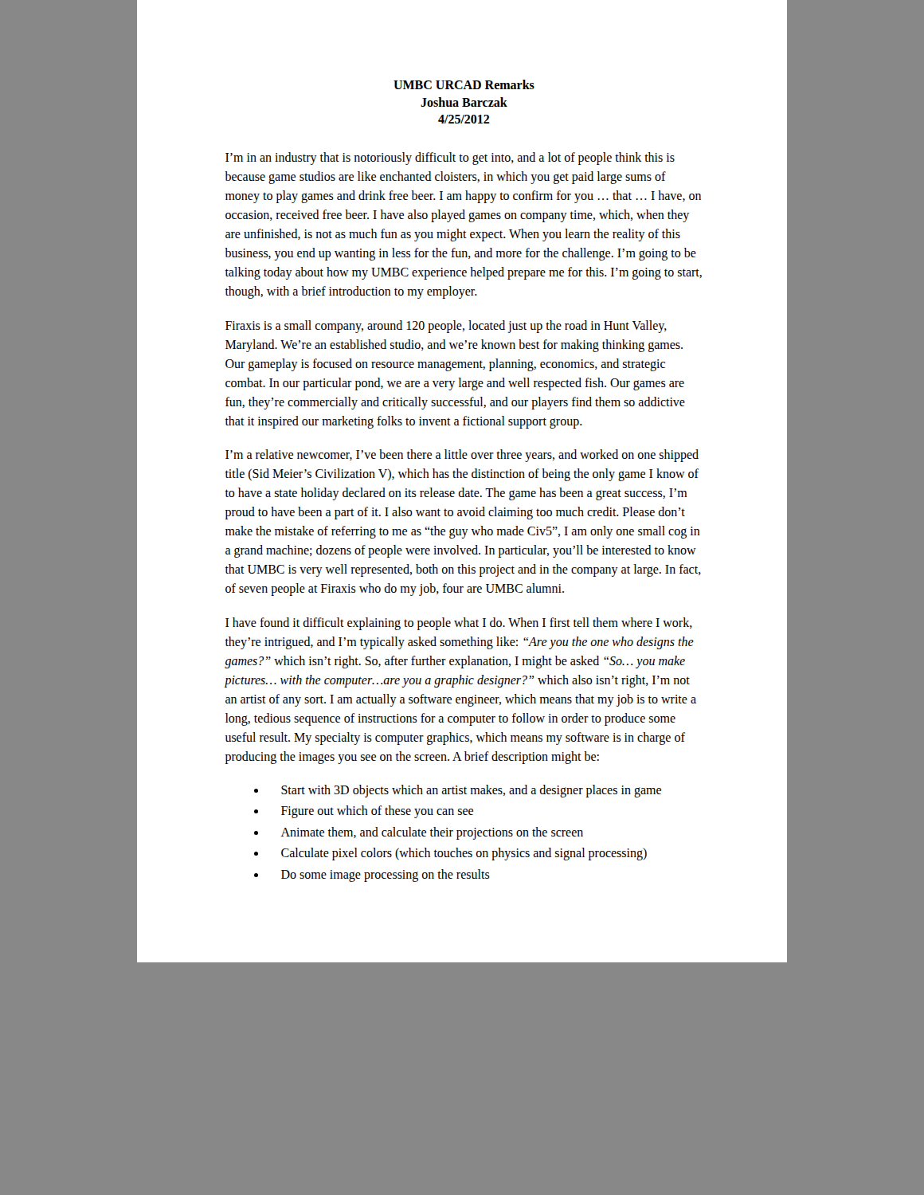UMBC URCAD Remarks Joshua Barczak 4/25/2012
I’m in an industry that is notoriously difficult to get into, and a lot of people think this is because game studios are like enchanted cloisters, in which you get paid large sums of money to play games and drink free beer. I am happy to confirm for you … that … I have, on occasion, received free beer. I have also played games on company time, which, when they are unfinished, is not as much fun as you might expect. When you learn the reality of this business, you end up wanting in less for the fun, and more for the challenge. I’m going to be talking today about how my UMBC experience helped prepare me for this. I’m going to start, though, with a brief introduction to my employer.
Firaxis is a small company, around 120 people, located just up the road in Hunt Valley, Maryland. We’re an established studio, and we’re known best for making thinking games. Our gameplay is focused on resource management, planning, economics, and strategic combat. In our particular pond, we are a very large and well respected fish. Our games are fun, they’re commercially and critically successful, and our players find them so addictive that it inspired our marketing folks to invent a fictional support group.
I’m a relative newcomer, I’ve been there a little over three years, and worked on one shipped title (Sid Meier’s Civilization V), which has the distinction of being the only game I know of to have a state holiday declared on its release date. The game has been a great success, I’m proud to have been a part of it. I also want to avoid claiming too much credit. Please don’t make the mistake of referring to me as “the guy who made Civ5”, I am only one small cog in a grand machine; dozens of people were involved. In particular, you’ll be interested to know that UMBC is very well represented, both on this project and in the company at large. In fact, of seven people at Firaxis who do my job, four are UMBC alumni.
I have found it difficult explaining to people what I do. When I first tell them where I work, they’re intrigued, and I’m typically asked something like: “Are you the one who designs the games?” which isn’t right. So, after further explanation, I might be asked “So… you make pictures… with the computer…are you a graphic designer?” which also isn’t right, I’m not an artist of any sort. I am actually a software engineer, which means that my job is to write a long, tedious sequence of instructions for a computer to follow in order to produce some useful result. My specialty is computer graphics, which means my software is in charge of producing the images you see on the screen. A brief description might be:
Start with 3D objects which an artist makes, and a designer places in game
Figure out which of these you can see
Animate them, and calculate their projections on the screen
Calculate pixel colors (which touches on physics and signal processing)
Do some image processing on the results